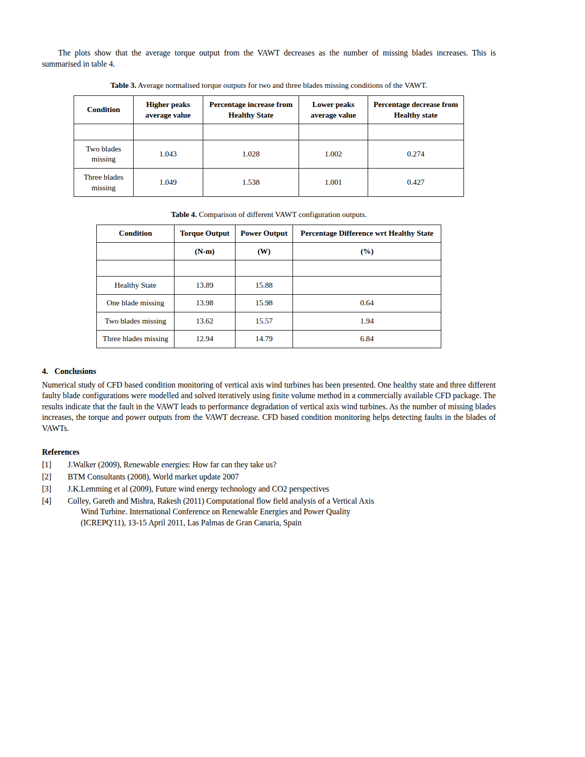The plots show that the average torque output from the VAWT decreases as the number of missing blades increases. This is summarised in table 4.
Table 3. Average normalised torque outputs for two and three blades missing conditions of the VAWT.
| Condition | Higher peaks average value | Percentage increase from Healthy State | Lower peaks average value | Percentage decrease from Healthy state |
| --- | --- | --- | --- | --- |
| Two blades missing | 1.043 | 1.028 | 1.002 | 0.274 |
| Three blades missing | 1.049 | 1.538 | 1.001 | 0.427 |
Table 4. Comparison of different VAWT configuration outputs.
| Condition | Torque Output | Power Output | Percentage Difference wrt Healthy State |
| --- | --- | --- | --- |
| | (N-m) | (W) | (%) |
| Healthy State | 13.89 | 15.88 | |
| One blade missing | 13.98 | 15.98 | 0.64 |
| Two blades missing | 13.62 | 15.57 | 1.94 |
| Three blades missing | 12.94 | 14.79 | 6.84 |
4. Conclusions
Numerical study of CFD based condition monitoring of vertical axis wind turbines has been presented. One healthy state and three different faulty blade configurations were modelled and solved iteratively using finite volume method in a commercially available CFD package. The results indicate that the fault in the VAWT leads to performance degradation of vertical axis wind turbines. As the number of missing blades increases, the torque and power outputs from the VAWT decrease. CFD based condition monitoring helps detecting faults in the blades of VAWTs.
References
[1] J.Walker (2009), Renewable energies: How far can they take us?
[2] BTM Consultants (2008), World market update 2007
[3] J.K.Lemming et al (2009), Future wind energy technology and CO2 perspectives
[4] Colley, Gareth and Mishra, Rakesh (2011) Computational flow field analysis of a Vertical Axis Wind Turbine. International Conference on Renewable Energies and Power Quality (ICREPQ'11), 13-15 April 2011, Las Palmas de Gran Canaria, Spain